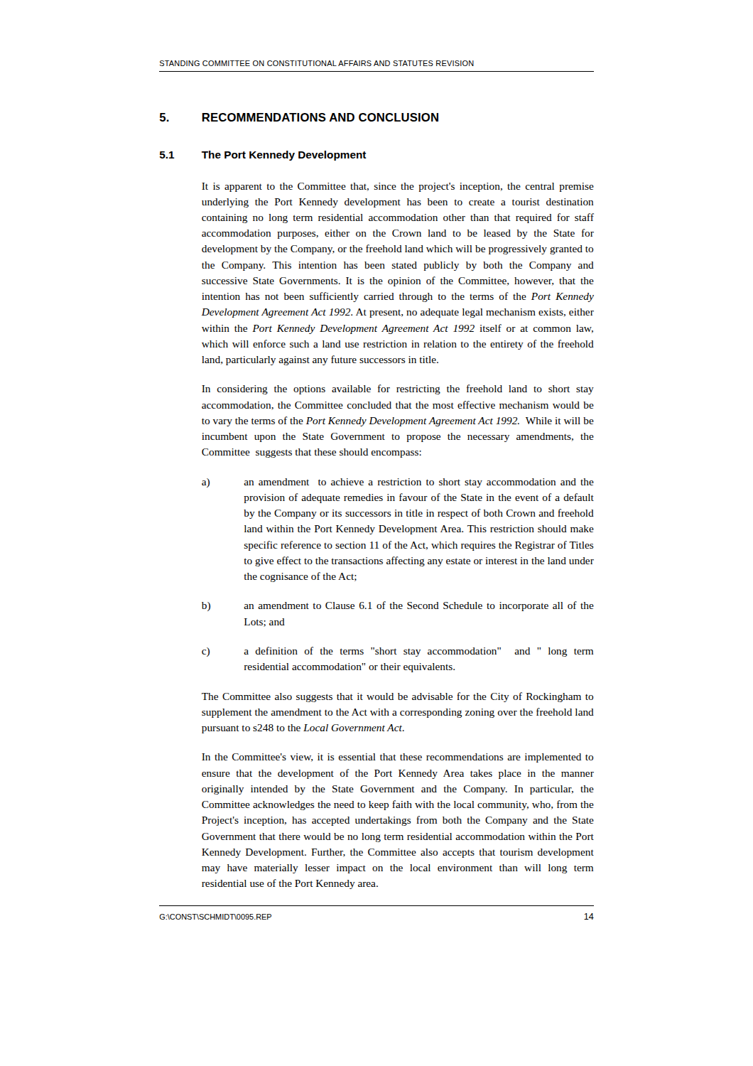STANDING COMMITTEE ON CONSTITUTIONAL AFFAIRS AND STATUTES REVISION
5. RECOMMENDATIONS AND CONCLUSION
5.1 The Port Kennedy Development
It is apparent to the Committee that, since the project's inception, the central premise underlying the Port Kennedy development has been to create a tourist destination containing no long term residential accommodation other than that required for staff accommodation purposes, either on the Crown land to be leased by the State for development by the Company, or the freehold land which will be progressively granted to the Company. This intention has been stated publicly by both the Company and successive State Governments. It is the opinion of the Committee, however, that the intention has not been sufficiently carried through to the terms of the Port Kennedy Development Agreement Act 1992. At present, no adequate legal mechanism exists, either within the Port Kennedy Development Agreement Act 1992 itself or at common law, which will enforce such a land use restriction in relation to the entirety of the freehold land, particularly against any future successors in title.
In considering the options available for restricting the freehold land to short stay accommodation, the Committee concluded that the most effective mechanism would be to vary the terms of the Port Kennedy Development Agreement Act 1992. While it will be incumbent upon the State Government to propose the necessary amendments, the Committee suggests that these should encompass:
a)
an amendment to achieve a restriction to short stay accommodation and the provision of adequate remedies in favour of the State in the event of a default by the Company or its successors in title in respect of both Crown and freehold land within the Port Kennedy Development Area. This restriction should make specific reference to section 11 of the Act, which requires the Registrar of Titles to give effect to the transactions affecting any estate or interest in the land under the cognisance of the Act;
b)
an amendment to Clause 6.1 of the Second Schedule to incorporate all of the Lots; and
c)
a definition of the terms "short stay accommodation" and " long term residential accommodation" or their equivalents.
The Committee also suggests that it would be advisable for the City of Rockingham to supplement the amendment to the Act with a corresponding zoning over the freehold land pursuant to s248 to the Local Government Act.
In the Committee's view, it is essential that these recommendations are implemented to ensure that the development of the Port Kennedy Area takes place in the manner originally intended by the State Government and the Company. In particular, the Committee acknowledges the need to keep faith with the local community, who, from the Project's inception, has accepted undertakings from both the Company and the State Government that there would be no long term residential accommodation within the Port Kennedy Development. Further, the Committee also accepts that tourism development may have materially lesser impact on the local environment than will long term residential use of the Port Kennedy area.
G:\CONST\SCHMIDT\0095.REP 14